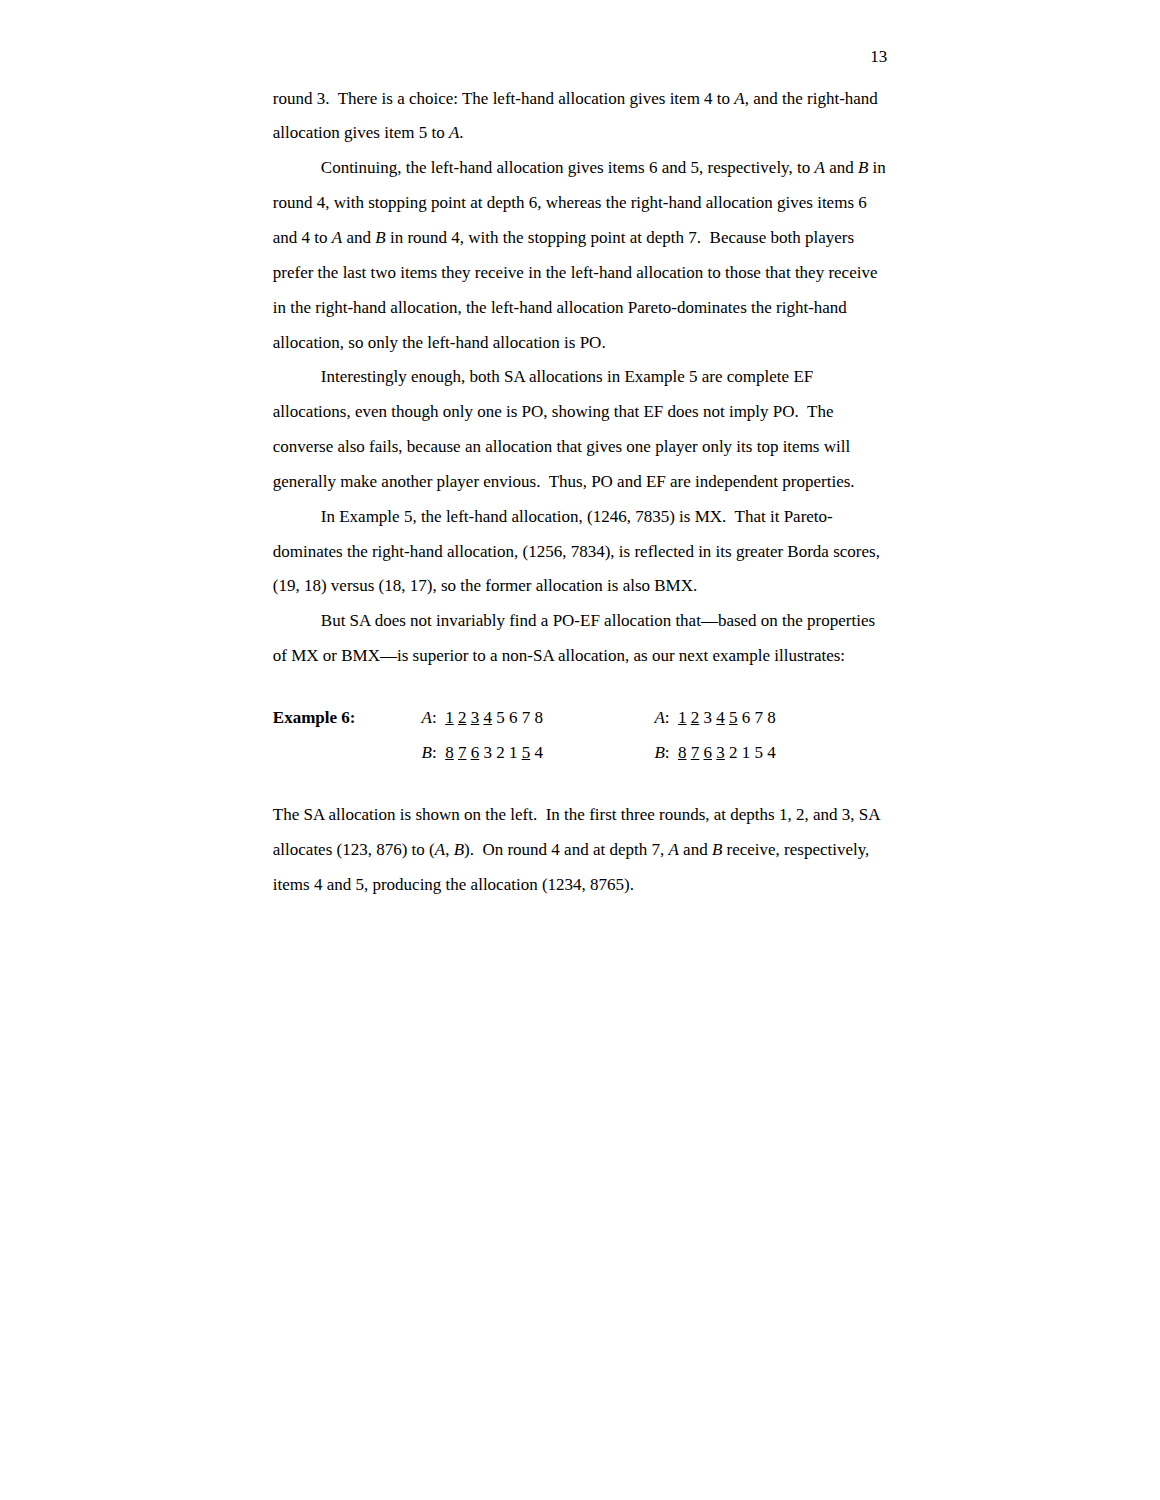13
round 3. There is a choice: The left-hand allocation gives item 4 to A, and the right-hand allocation gives item 5 to A.
Continuing, the left-hand allocation gives items 6 and 5, respectively, to A and B in round 4, with stopping point at depth 6, whereas the right-hand allocation gives items 6 and 4 to A and B in round 4, with the stopping point at depth 7. Because both players prefer the last two items they receive in the left-hand allocation to those that they receive in the right-hand allocation, the left-hand allocation Pareto-dominates the right-hand allocation, so only the left-hand allocation is PO.
Interestingly enough, both SA allocations in Example 5 are complete EF allocations, even though only one is PO, showing that EF does not imply PO. The converse also fails, because an allocation that gives one player only its top items will generally make another player envious. Thus, PO and EF are independent properties.
In Example 5, the left-hand allocation, (1246, 7835) is MX. That it Pareto-dominates the right-hand allocation, (1256, 7834), is reflected in its greater Borda scores, (19, 18) versus (18, 17), so the former allocation is also BMX.
But SA does not invariably find a PO-EF allocation that—based on the properties of MX or BMX—is superior to a non-SA allocation, as our next example illustrates:
| Example 6: | A : 1 2 3 4 5 6 7 8 | A : 1 2 3 4 5 6 7 8 |
| | B : 8 7 6 3 2 1 5 4 | B : 8 7 6 3 2 1 5 4 |
The SA allocation is shown on the left. In the first three rounds, at depths 1, 2, and 3, SA allocates (123, 876) to (A, B). On round 4 and at depth 7, A and B receive, respectively, items 4 and 5, producing the allocation (1234, 8765).